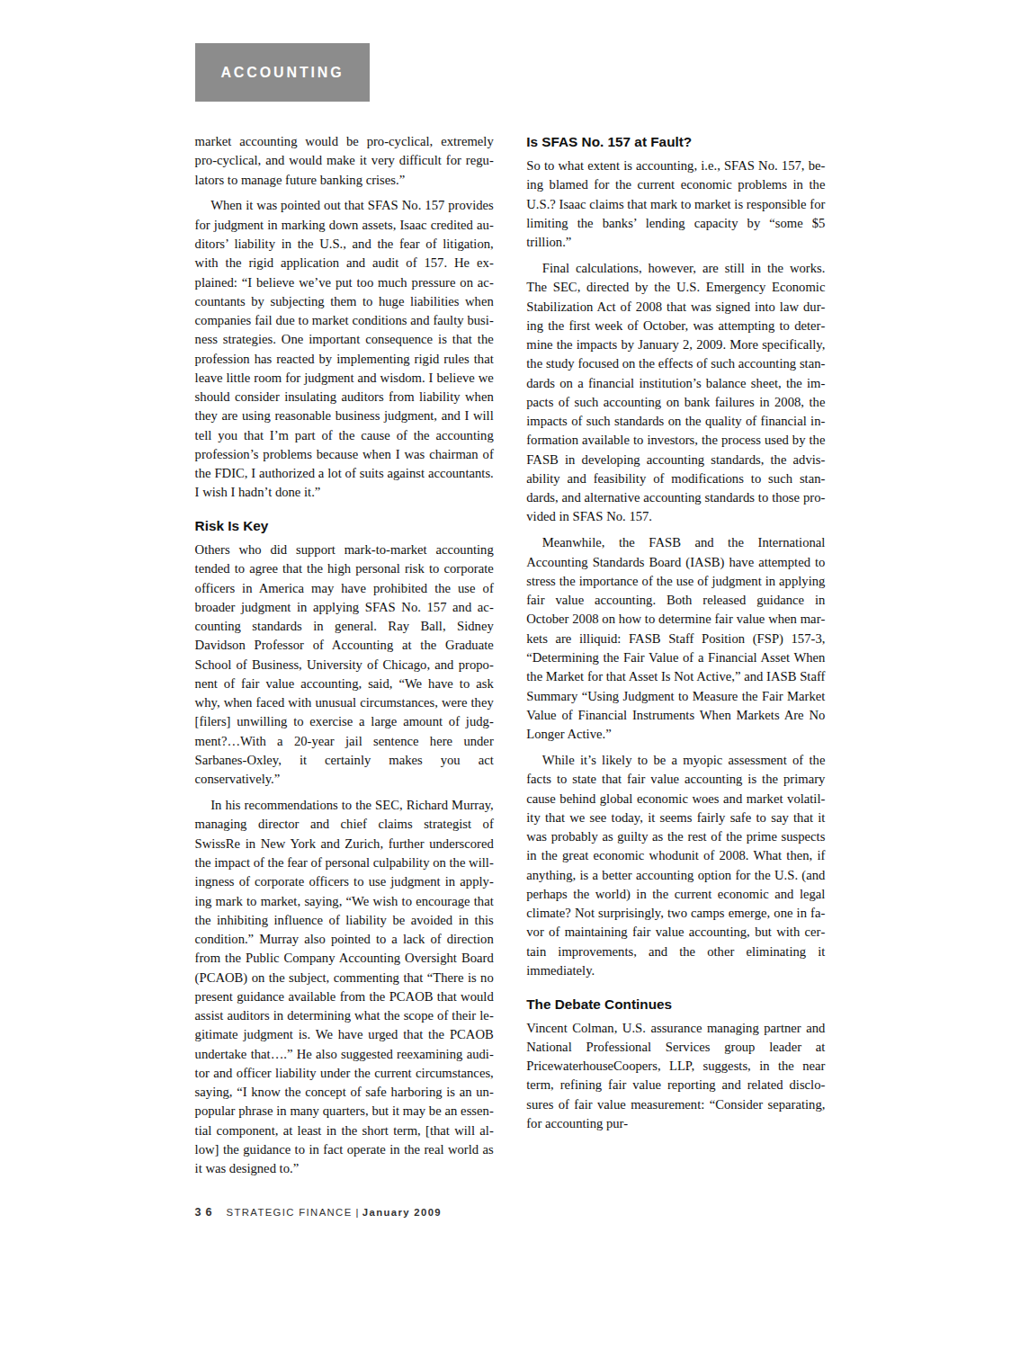ACCOUNTING
market accounting would be pro-cyclical, extremely pro-cyclical, and would make it very difficult for regulators to manage future banking crises.”
When it was pointed out that SFAS No. 157 provides for judgment in marking down assets, Isaac credited auditors’ liability in the U.S., and the fear of litigation, with the rigid application and audit of 157. He explained: “I believe we’ve put too much pressure on accountants by subjecting them to huge liabilities when companies fail due to market conditions and faulty business strategies. One important consequence is that the profession has reacted by implementing rigid rules that leave little room for judgment and wisdom. I believe we should consider insulating auditors from liability when they are using reasonable business judgment, and I will tell you that I’m part of the cause of the accounting profession’s problems because when I was chairman of the FDIC, I authorized a lot of suits against accountants. I wish I hadn’t done it.”
Risk Is Key
Others who did support mark-to-market accounting tended to agree that the high personal risk to corporate officers in America may have prohibited the use of broader judgment in applying SFAS No. 157 and accounting standards in general. Ray Ball, Sidney Davidson Professor of Accounting at the Graduate School of Business, University of Chicago, and proponent of fair value accounting, said, “We have to ask why, when faced with unusual circumstances, were they [filers] unwilling to exercise a large amount of judgment?…With a 20-year jail sentence here under Sarbanes-Oxley, it certainly makes you act conservatively.”
In his recommendations to the SEC, Richard Murray, managing director and chief claims strategist of SwissRe in New York and Zurich, further underscored the impact of the fear of personal culpability on the willingness of corporate officers to use judgment in applying mark to market, saying, “We wish to encourage that the inhibiting influence of liability be avoided in this condition.” Murray also pointed to a lack of direction from the Public Company Accounting Oversight Board (PCAOB) on the subject, commenting that “There is no present guidance available from the PCAOB that would assist auditors in determining what the scope of their legitimate judgment is. We have urged that the PCAOB undertake that….” He also suggested reexamining auditor and officer liability under the current circumstances, saying, “I know the concept of safe harboring is an unpopular phrase in many quarters, but it may be an essential component, at least in the short term, [that will allow] the guidance to in fact operate in the real world as it was designed to.”
Is SFAS No. 157 at Fault?
So to what extent is accounting, i.e., SFAS No. 157, being blamed for the current economic problems in the U.S.? Isaac claims that mark to market is responsible for limiting the banks’ lending capacity by “some $5 trillion.”
Final calculations, however, are still in the works. The SEC, directed by the U.S. Emergency Economic Stabilization Act of 2008 that was signed into law during the first week of October, was attempting to determine the impacts by January 2, 2009. More specifically, the study focused on the effects of such accounting standards on a financial institution’s balance sheet, the impacts of such accounting on bank failures in 2008, the impacts of such standards on the quality of financial information available to investors, the process used by the FASB in developing accounting standards, the advisability and feasibility of modifications to such standards, and alternative accounting standards to those provided in SFAS No. 157.
Meanwhile, the FASB and the International Accounting Standards Board (IASB) have attempted to stress the importance of the use of judgment in applying fair value accounting. Both released guidance in October 2008 on how to determine fair value when markets are illiquid: FASB Staff Position (FSP) 157-3, “Determining the Fair Value of a Financial Asset When the Market for that Asset Is Not Active,” and IASB Staff Summary “Using Judgment to Measure the Fair Market Value of Financial Instruments When Markets Are No Longer Active.”
While it’s likely to be a myopic assessment of the facts to state that fair value accounting is the primary cause behind global economic woes and market volatility that we see today, it seems fairly safe to say that it was probably as guilty as the rest of the prime suspects in the great economic whodunit of 2008. What then, if anything, is a better accounting option for the U.S. (and perhaps the world) in the current economic and legal climate? Not surprisingly, two camps emerge, one in favor of maintaining fair value accounting, but with certain improvements, and the other eliminating it immediately.
The Debate Continues
Vincent Colman, U.S. assurance managing partner and National Professional Services group leader at PricewaterhouseCoopers, LLP, suggests, in the near term, refining fair value reporting and related disclosures of fair value measurement: “Consider separating, for accounting pur-
3 6 STRATEGIC FINANCE | January 2009